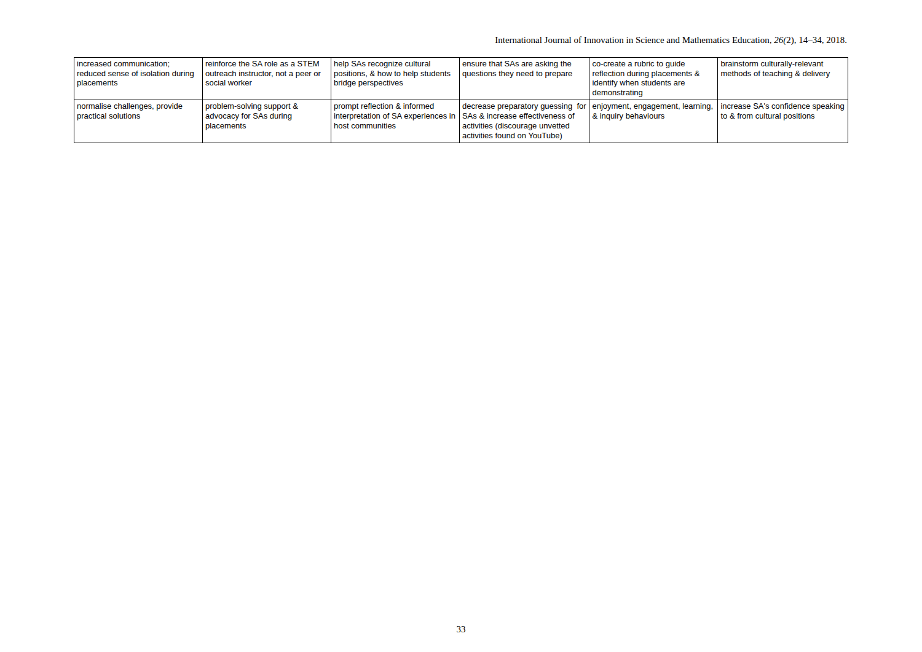International Journal of Innovation in Science and Mathematics Education, 26(2), 14–34, 2018.
| increased communication; reduced sense of isolation during placements | reinforce the SA role as a STEM outreach instructor, not a peer or social worker | help SAs recognize cultural positions, & how to help students bridge perspectives | ensure that SAs are asking the questions they need to prepare | co-create a rubric to guide reflection during placements & identify when students are demonstrating | brainstorm culturally-relevant methods of teaching & delivery |
| normalise challenges, provide practical solutions | problem-solving support & advocacy for SAs during placements | prompt reflection & informed interpretation of SA experiences in host communities | decrease preparatory guessing for SAs & increase effectiveness of activities (discourage unvetted activities found on YouTube) | enjoyment, engagement, learning, & inquiry behaviours | increase SA's confidence speaking to & from cultural positions |
33